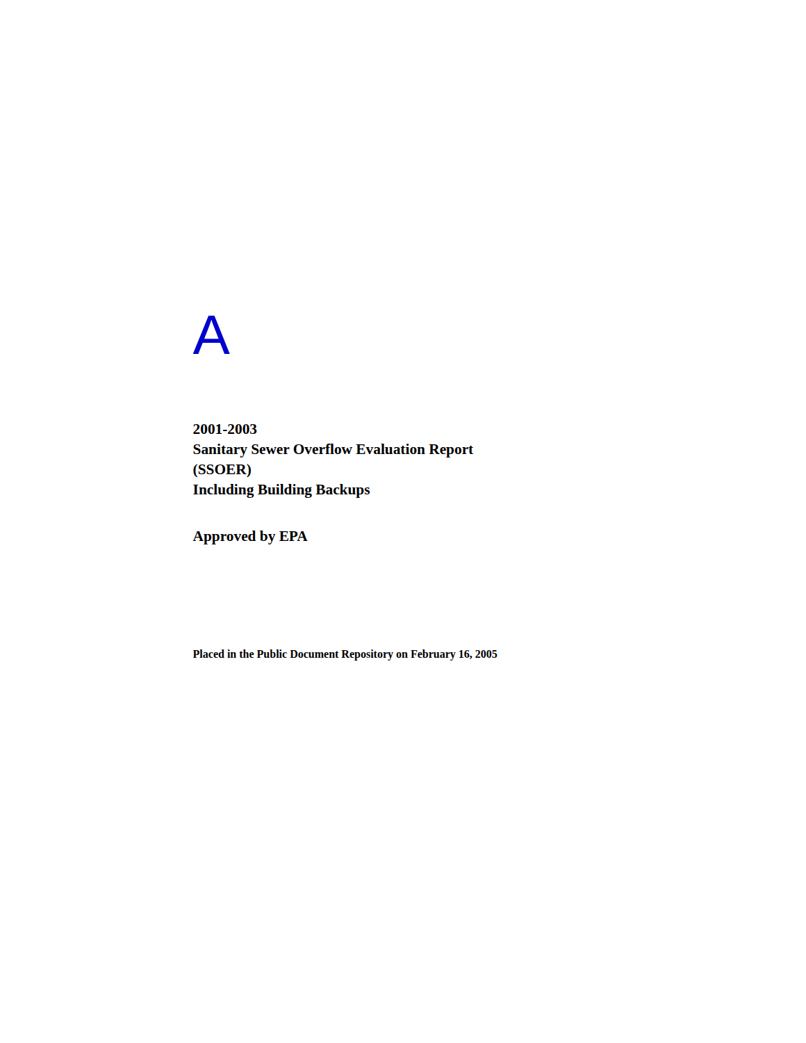A
2001-2003
Sanitary Sewer Overflow Evaluation Report
(SSOER)
Including Building Backups
Approved by EPA
Placed in the Public Document Repository on February 16, 2005